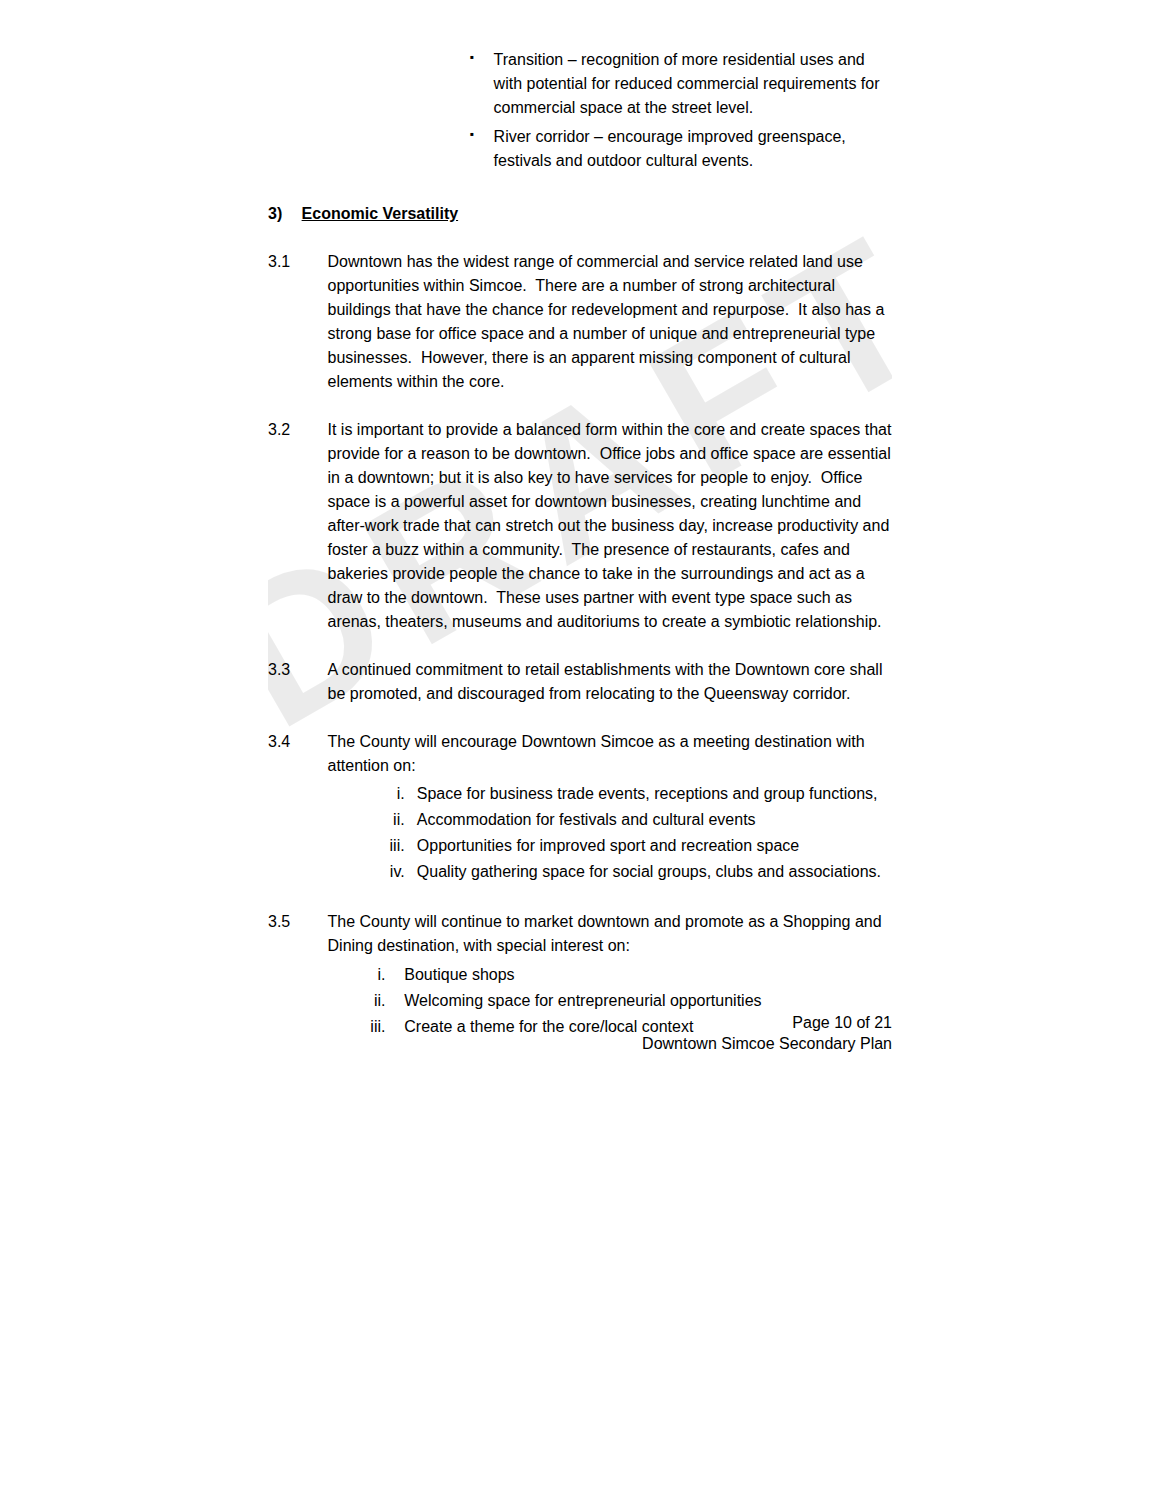DRAFT
▪
Transition – recognition of more residential uses and with potential for reduced commercial requirements for commercial space at the street level.
▪
River corridor – encourage improved greenspace, festivals and outdoor cultural events.
3) Economic Versatility
3.1
Downtown has the widest range of commercial and service related land use opportunities within Simcoe. There are a number of strong architectural buildings that have the chance for redevelopment and repurpose. It also has a strong base for office space and a number of unique and entrepreneurial type businesses. However, there is an apparent missing component of cultural elements within the core.
3.2
It is important to provide a balanced form within the core and create spaces that provide for a reason to be downtown. Office jobs and office space are essential in a downtown; but it is also key to have services for people to enjoy. Office space is a powerful asset for downtown businesses, creating lunchtime and after-work trade that can stretch out the business day, increase productivity and foster a buzz within a community. The presence of restaurants, cafes and bakeries provide people the chance to take in the surroundings and act as a draw to the downtown. These uses partner with event type space such as arenas, theaters, museums and auditoriums to create a symbiotic relationship.
3.3
A continued commitment to retail establishments with the Downtown core shall be promoted, and discouraged from relocating to the Queensway corridor.
3.4
The County will encourage Downtown Simcoe as a meeting destination with attention on:
Space for business trade events, receptions and group functions,
Accommodation for festivals and cultural events
Opportunities for improved sport and recreation space
Quality gathering space for social groups, clubs and associations.
3.5
The County will continue to market downtown and promote as a Shopping and Dining destination, with special interest on:
Boutique shops
Welcoming space for entrepreneurial opportunities
Create a theme for the core/local context
Page 10 of 21
Downtown Simcoe Secondary Plan